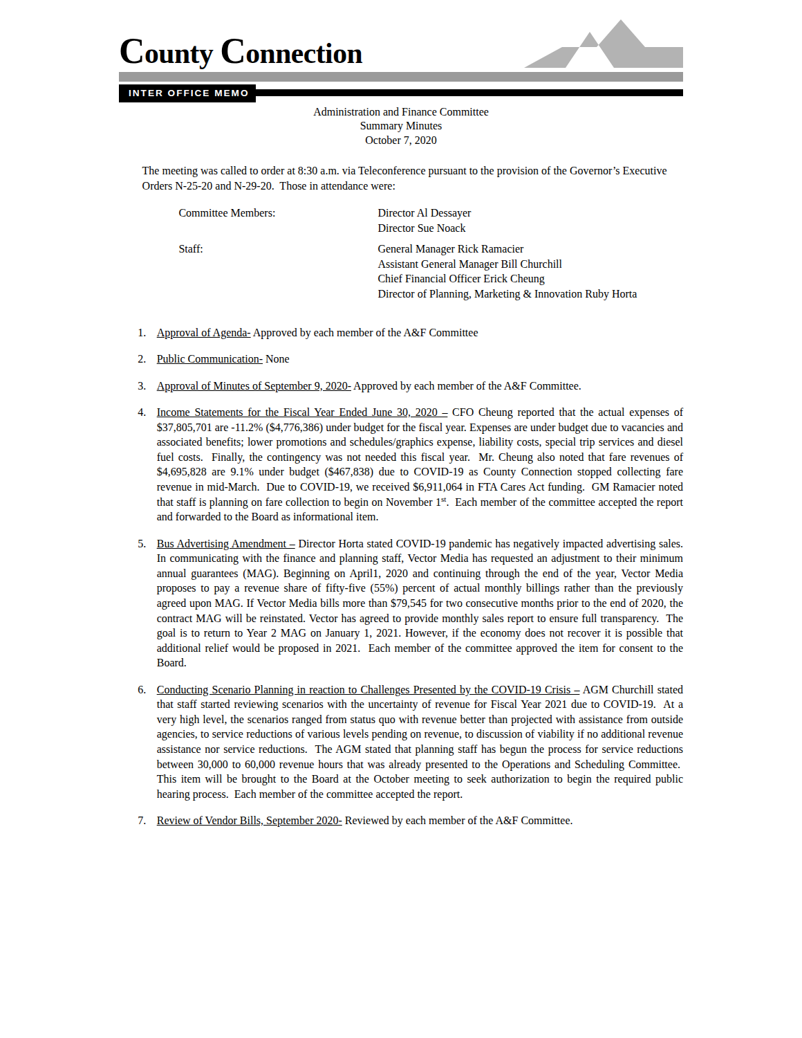County Connection
INTER OFFICE MEMO
Administration and Finance Committee
Summary Minutes
October 7, 2020
The meeting was called to order at 8:30 a.m. via Teleconference pursuant to the provision of the Governor’s Executive Orders N-25-20 and N-29-20. Those in attendance were:
| Committee Members: | Director Al Dessayer Director Sue Noack |
| Staff: | General Manager Rick Ramacier Assistant General Manager Bill Churchill Chief Financial Officer Erick Cheung Director of Planning, Marketing & Innovation Ruby Horta |
Approval of Agenda- Approved by each member of the A&F Committee
Public Communication- None
Approval of Minutes of September 9, 2020- Approved by each member of the A&F Committee.
Income Statements for the Fiscal Year Ended June 30, 2020 – CFO Cheung reported that the actual expenses of $37,805,701 are -11.2% ($4,776,386) under budget for the fiscal year. Expenses are under budget due to vacancies and associated benefits; lower promotions and schedules/graphics expense, liability costs, special trip services and diesel fuel costs. Finally, the contingency was not needed this fiscal year. Mr. Cheung also noted that fare revenues of $4,695,828 are 9.1% under budget ($467,838) due to COVID-19 as County Connection stopped collecting fare revenue in mid-March. Due to COVID-19, we received $6,911,064 in FTA Cares Act funding. GM Ramacier noted that staff is planning on fare collection to begin on November 1st. Each member of the committee accepted the report and forwarded to the Board as informational item.
Bus Advertising Amendment – Director Horta stated COVID-19 pandemic has negatively impacted advertising sales. In communicating with the finance and planning staff, Vector Media has requested an adjustment to their minimum annual guarantees (MAG). Beginning on April1, 2020 and continuing through the end of the year, Vector Media proposes to pay a revenue share of fifty-five (55%) percent of actual monthly billings rather than the previously agreed upon MAG. If Vector Media bills more than $79,545 for two consecutive months prior to the end of 2020, the contract MAG will be reinstated. Vector has agreed to provide monthly sales report to ensure full transparency. The goal is to return to Year 2 MAG on January 1, 2021. However, if the economy does not recover it is possible that additional relief would be proposed in 2021. Each member of the committee approved the item for consent to the Board.
Conducting Scenario Planning in reaction to Challenges Presented by the COVID-19 Crisis – AGM Churchill stated that staff started reviewing scenarios with the uncertainty of revenue for Fiscal Year 2021 due to COVID-19. At a very high level, the scenarios ranged from status quo with revenue better than projected with assistance from outside agencies, to service reductions of various levels pending on revenue, to discussion of viability if no additional revenue assistance nor service reductions. The AGM stated that planning staff has begun the process for service reductions between 30,000 to 60,000 revenue hours that was already presented to the Operations and Scheduling Committee. This item will be brought to the Board at the October meeting to seek authorization to begin the required public hearing process. Each member of the committee accepted the report.
Review of Vendor Bills, September 2020- Reviewed by each member of the A&F Committee.